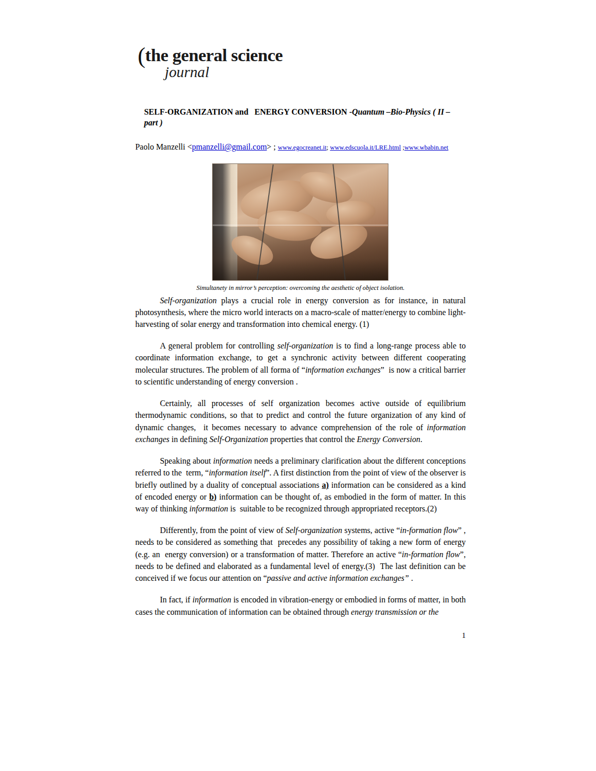(the general science journal
SELF-ORGANIZATION and ENERGY CONVERSION -Quantum –Bio-Physics ( II – part )
Paolo Manzelli <pmanzelli@gmail.com> ; www.egocreanet.it; www.edscuola.it/LRE.html ;www.wbabin.net
Simultanety in mirror’s perception: overcoming the aesthetic of object isolation.
Self-organization plays a crucial role in energy conversion as for instance, in natural photosynthesis, where the micro world interacts on a macro-scale of matter/energy to combine light-harvesting of solar energy and transformation into chemical energy. (1)
A general problem for controlling self-organization is to find a long-range process able to coordinate information exchange, to get a synchronic activity between different cooperating molecular structures. The problem of all forma of “information exchanges” is now a critical barrier to scientific understanding of energy conversion .
Certainly, all processes of self organization becomes active outside of equilibrium thermodynamic conditions, so that to predict and control the future organization of any kind of dynamic changes, it becomes necessary to advance comprehension of the role of information exchanges in defining Self-Organization properties that control the Energy Conversion.
Speaking about information needs a preliminary clarification about the different conceptions referred to the term, “information itself”. A first distinction from the point of view of the observer is briefly outlined by a duality of conceptual associations a) information can be considered as a kind of encoded energy or b) information can be thought of, as embodied in the form of matter. In this way of thinking information is suitable to be recognized through appropriated receptors.(2)
Differently, from the point of view of Self-organization systems, active “in-formation flow” , needs to be considered as something that precedes any possibility of taking a new form of energy (e.g. an energy conversion) or a transformation of matter. Therefore an active “in-formation flow”, needs to be defined and elaborated as a fundamental level of energy.(3) The last definition can be conceived if we focus our attention on “passive and active information exchanges” .
In fact, if information is encoded in vibration-energy or embodied in forms of matter, in both cases the communication of information can be obtained through energy transmission or the
1